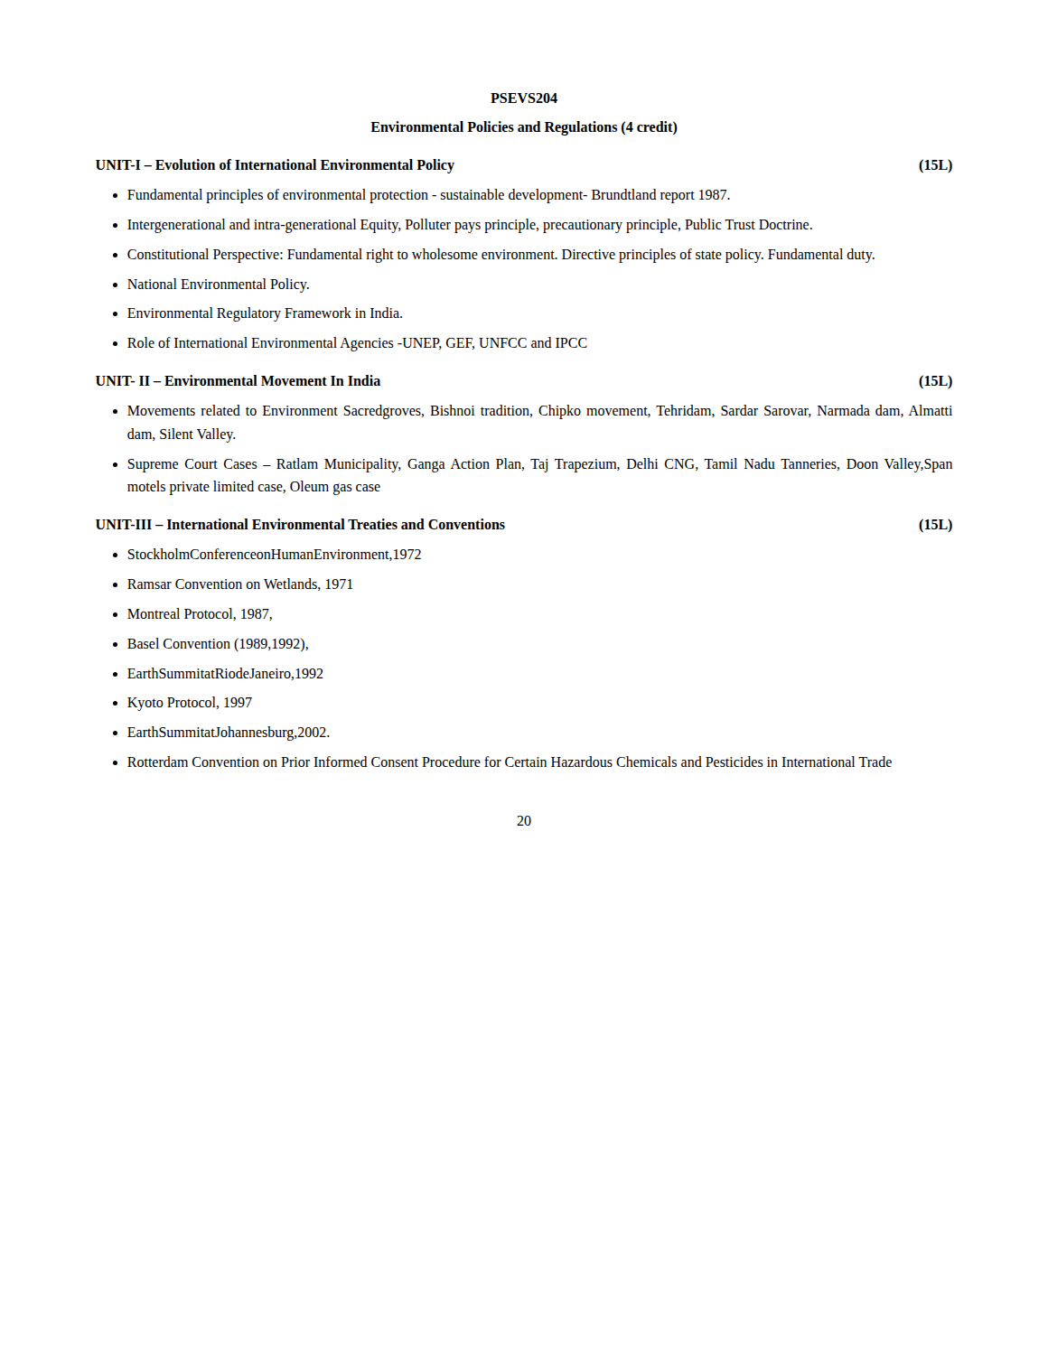PSEVS204
Environmental Policies and Regulations (4 credit)
UNIT-I – Evolution of International Environmental Policy (15L)
Fundamental principles of environmental protection - sustainable development- Brundtland report 1987.
Intergenerational and intra-generational Equity, Polluter pays principle, precautionary principle, Public Trust Doctrine.
Constitutional Perspective: Fundamental right to wholesome environment. Directive principles of state policy. Fundamental duty.
National Environmental Policy.
Environmental Regulatory Framework in India.
Role of International Environmental Agencies -UNEP, GEF, UNFCC and IPCC
UNIT- II – Environmental Movement In India (15L)
Movements related to Environment Sacredgroves, Bishnoi tradition, Chipko movement, Tehridam, Sardar Sarovar, Narmada dam, Almatti dam, Silent Valley.
Supreme Court Cases – Ratlam Municipality, Ganga Action Plan, Taj Trapezium, Delhi CNG, Tamil Nadu Tanneries, Doon Valley,Span motels private limited case, Oleum gas case
UNIT-III – International Environmental Treaties and Conventions (15L)
StockholmConferenceonHumanEnvironment,1972
Ramsar Convention on Wetlands, 1971
Montreal Protocol, 1987,
Basel Convention (1989,1992),
EarthSummitatRiodeJaneiro,1992
Kyoto Protocol, 1997
EarthSummitatJohannesburg,2002.
Rotterdam Convention on Prior Informed Consent Procedure for Certain Hazardous Chemicals and Pesticides in International Trade
20